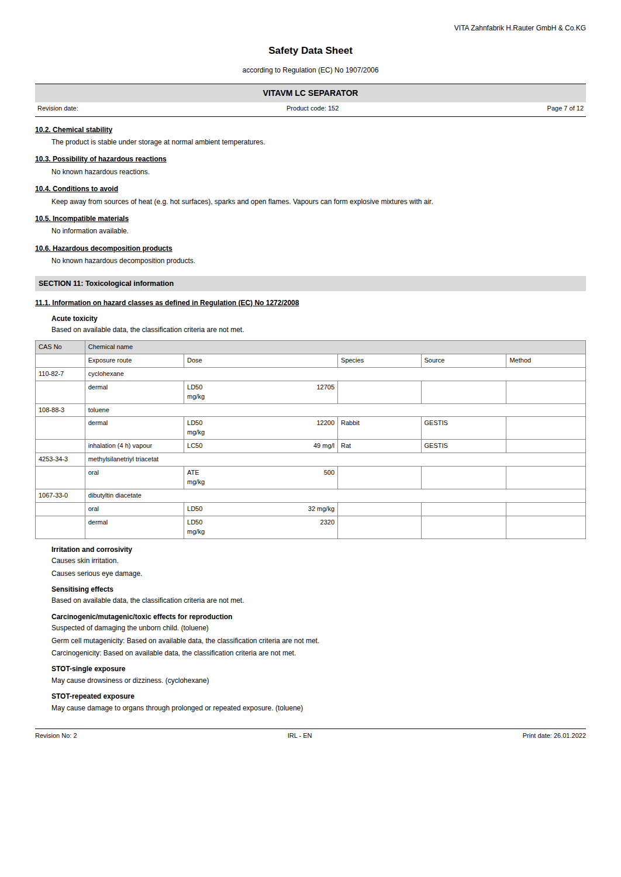VITA Zahnfabrik H.Rauter GmbH & Co.KG
Safety Data Sheet
according to Regulation (EC) No 1907/2006
VITAVM LC SEPARATOR
Revision date: Product code: 152 Page 7 of 12
10.2. Chemical stability
The product is stable under storage at normal ambient temperatures.
10.3. Possibility of hazardous reactions
No known hazardous reactions.
10.4. Conditions to avoid
Keep away from sources of heat (e.g. hot surfaces), sparks and open flames. Vapours can form explosive mixtures with air.
10.5. Incompatible materials
No information available.
10.6. Hazardous decomposition products
No known hazardous decomposition products.
SECTION 11: Toxicological information
11.1. Information on hazard classes as defined in Regulation (EC) No 1272/2008
Acute toxicity
Based on available data, the classification criteria are not met.
| CAS No | Chemical name |
| | Exposure route | Dose | Species | Source | Method |
| 110-82-7 | cyclohexane |
| | dermal | LD50 mg/kg 12705 | | | |
| 108-88-3 | toluene |
| | dermal | LD50 mg/kg 12200 | Rabbit | GESTIS | |
| | inhalation (4 h) vapour | LC50 49 mg/l | Rat | GESTIS | |
| 4253-34-3 | methylsilanetriyl triacetat |
| | oral | ATE mg/kg 500 | | | |
| 1067-33-0 | dibutyltin diacetate |
| | oral | LD50 32 mg/kg | | | |
| | dermal | LD50 mg/kg 2320 | | | |
Irritation and corrosivity
Causes skin irritation.
Causes serious eye damage.
Sensitising effects
Based on available data, the classification criteria are not met.
Carcinogenic/mutagenic/toxic effects for reproduction
Suspected of damaging the unborn child. (toluene)
Germ cell mutagenicity: Based on available data, the classification criteria are not met.
Carcinogenicity: Based on available data, the classification criteria are not met.
STOT-single exposure
May cause drowsiness or dizziness. (cyclohexane)
STOT-repeated exposure
May cause damage to organs through prolonged or repeated exposure. (toluene)
Revision No: 2 IRL - EN Print date: 26.01.2022